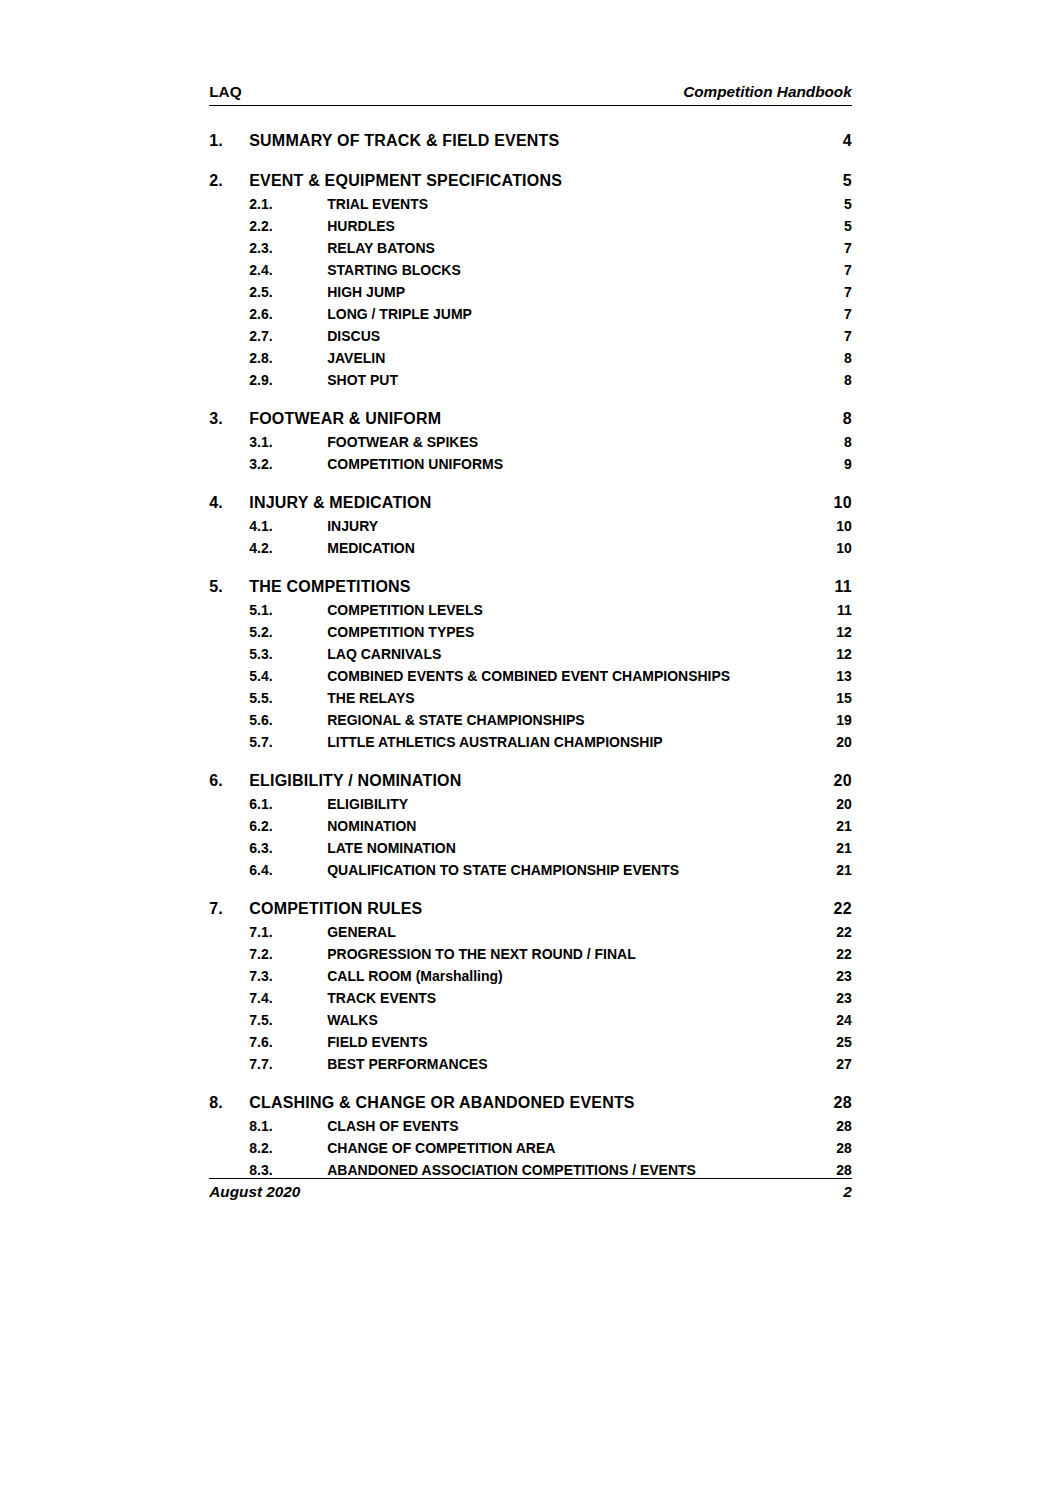LAQ
Competition Handbook
1.
Summary of Track & Field Events
4
2.
Event & Equipment Specifications
5
2.1.
Trial Events
5
2.2.
Hurdles
5
2.3.
Relay Batons
7
2.4.
Starting Blocks
7
2.5.
High Jump
7
2.6.
Long / Triple Jump
7
2.7.
Discus
7
2.8.
Javelin
8
2.9.
Shot Put
8
3.
Footwear & Uniform
8
3.1.
Footwear & Spikes
8
3.2.
Competition Uniforms
9
4.
Injury & Medication
10
4.1.
Injury
10
4.2.
Medication
10
5.
The Competitions
11
5.1.
Competition Levels
11
5.2.
Competition Types
12
5.3.
LAQ Carnivals
12
5.4.
Combined Events & Combined Event Championships
13
5.5.
The Relays
15
5.6.
Regional & State Championships
19
5.7.
Little Athletics Australian Championship
20
6.
Eligibility / Nomination
20
6.1.
Eligibility
20
6.2.
Nomination
21
6.3.
Late Nomination
21
6.4.
Qualification to State Championship Events
21
7.
Competition Rules
22
7.1.
General
22
7.2.
Progression to the Next Round / Final
22
7.3.
CALL ROOM (Marshalling)
23
7.4.
Track Events
23
7.5.
Walks
24
7.6.
Field Events
25
7.7.
Best Performances
27
8.
Clashing & Change or Abandoned Events
28
8.1.
Clash of Events
28
8.2.
Change of Competition Area
28
8.3.
Abandoned Association Competitions / Events
28
August 2020
2